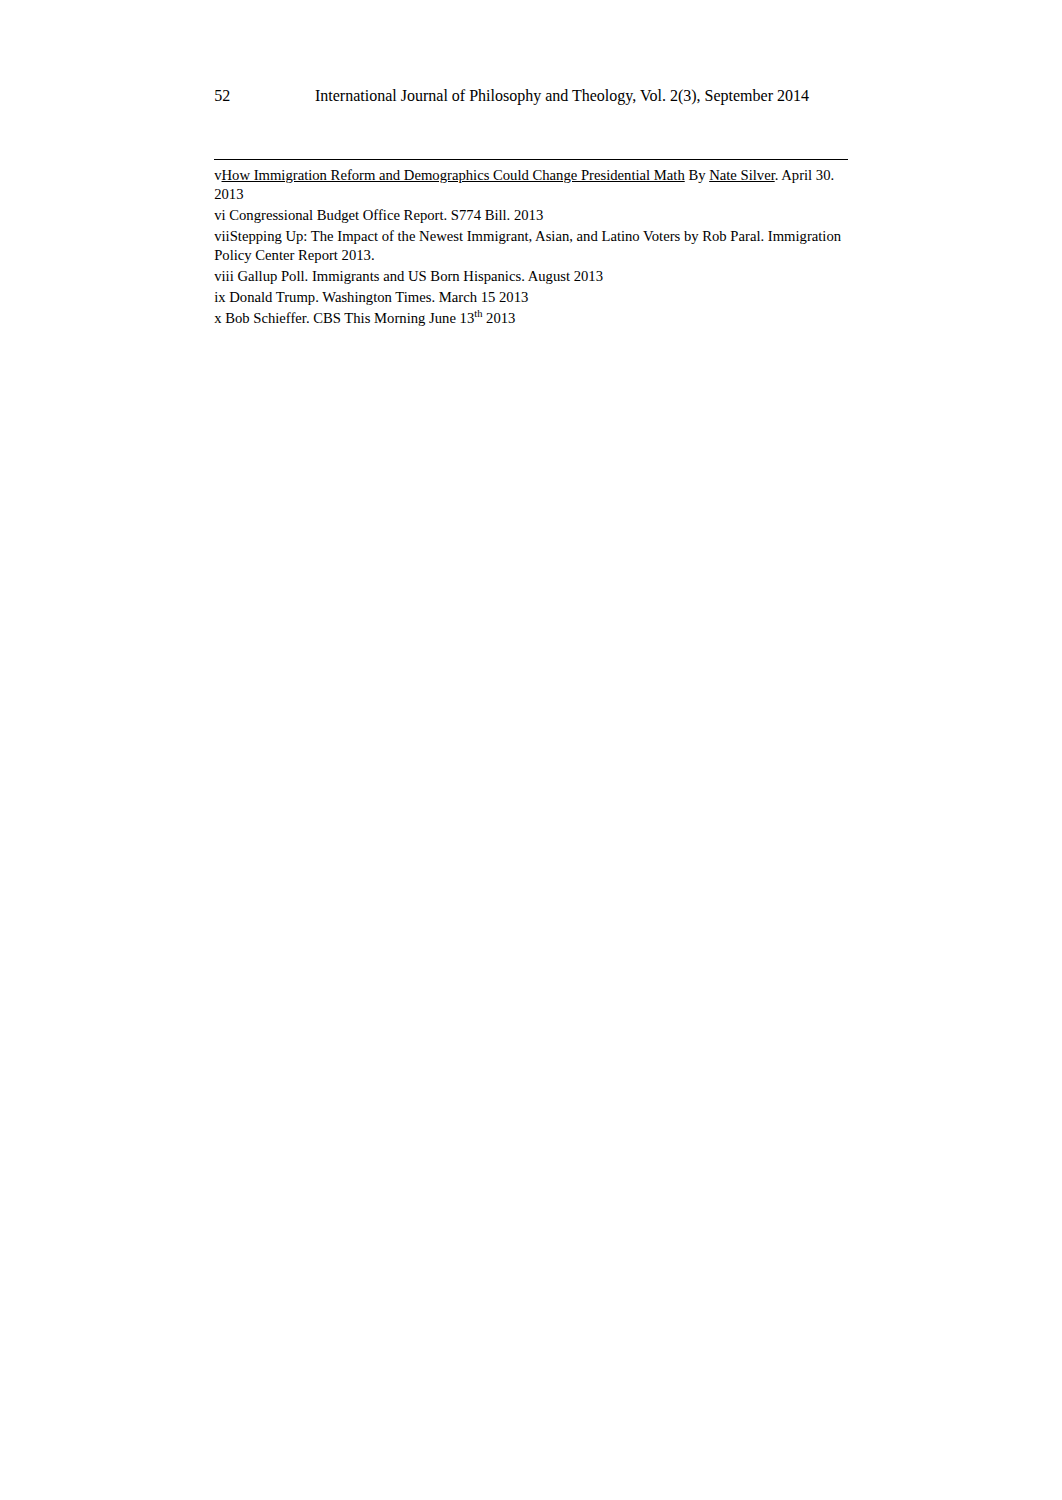52
International Journal of Philosophy and Theology, Vol. 2(3), September 2014
vHow Immigration Reform and Demographics Could Change Presidential Math By Nate Silver. April 30. 2013
vi Congressional Budget Office Report. S774 Bill. 2013
vii Stepping Up: The Impact of the Newest Immigrant, Asian, and Latino Voters by Rob Paral. Immigration Policy Center Report 2013.
viii Gallup Poll. Immigrants and US Born Hispanics. August 2013
ix Donald Trump. Washington Times. March 15 2013
x Bob Schieffer. CBS This Morning June 13th 2013